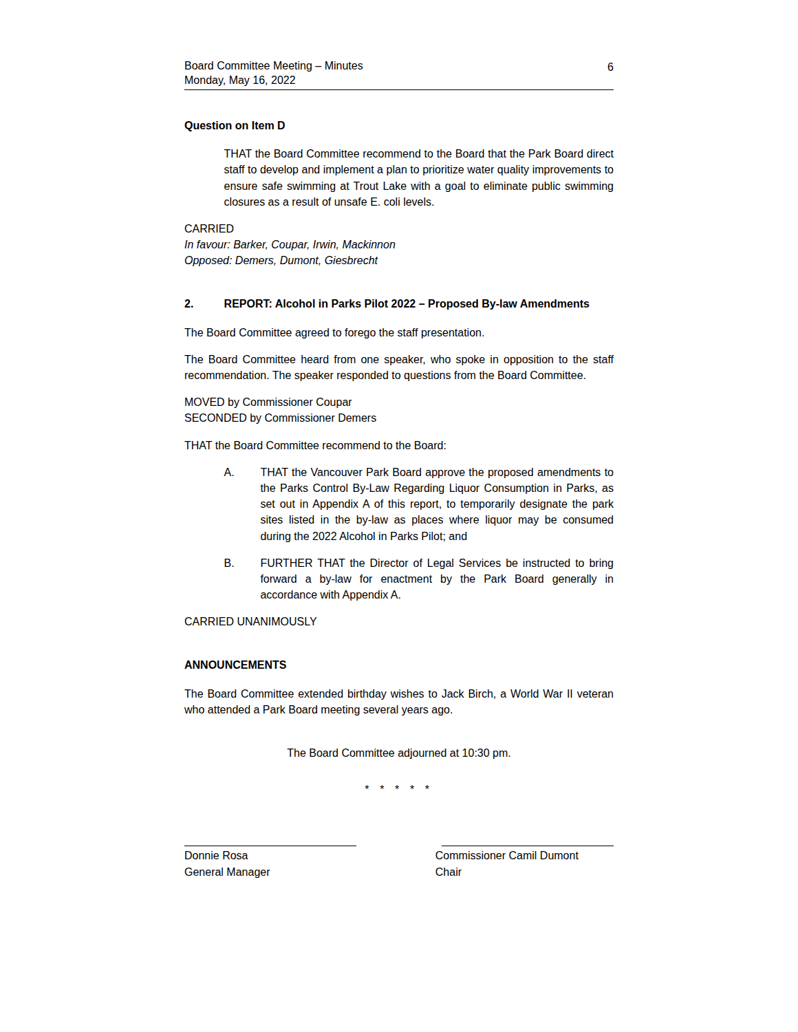Board Committee Meeting – Minutes
Monday, May 16, 2022
6
Question on Item D
THAT the Board Committee recommend to the Board that the Park Board direct staff to develop and implement a plan to prioritize water quality improvements to ensure safe swimming at Trout Lake with a goal to eliminate public swimming closures as a result of unsafe E. coli levels.
CARRIED
In favour: Barker, Coupar, Irwin, Mackinnon
Opposed: Demers, Dumont, Giesbrecht
2. REPORT: Alcohol in Parks Pilot 2022 – Proposed By-law Amendments
The Board Committee agreed to forego the staff presentation.
The Board Committee heard from one speaker, who spoke in opposition to the staff recommendation. The speaker responded to questions from the Board Committee.
MOVED by Commissioner Coupar
SECONDED by Commissioner Demers
THAT the Board Committee recommend to the Board:
A. THAT the Vancouver Park Board approve the proposed amendments to the Parks Control By-Law Regarding Liquor Consumption in Parks, as set out in Appendix A of this report, to temporarily designate the park sites listed in the by-law as places where liquor may be consumed during the 2022 Alcohol in Parks Pilot; and
B. FURTHER THAT the Director of Legal Services be instructed to bring forward a by-law for enactment by the Park Board generally in accordance with Appendix A.
CARRIED UNANIMOUSLY
ANNOUNCEMENTS
The Board Committee extended birthday wishes to Jack Birch, a World War II veteran who attended a Park Board meeting several years ago.
The Board Committee adjourned at 10:30 pm.
* * * * *
Donnie Rosa
General Manager
Commissioner Camil Dumont
Chair